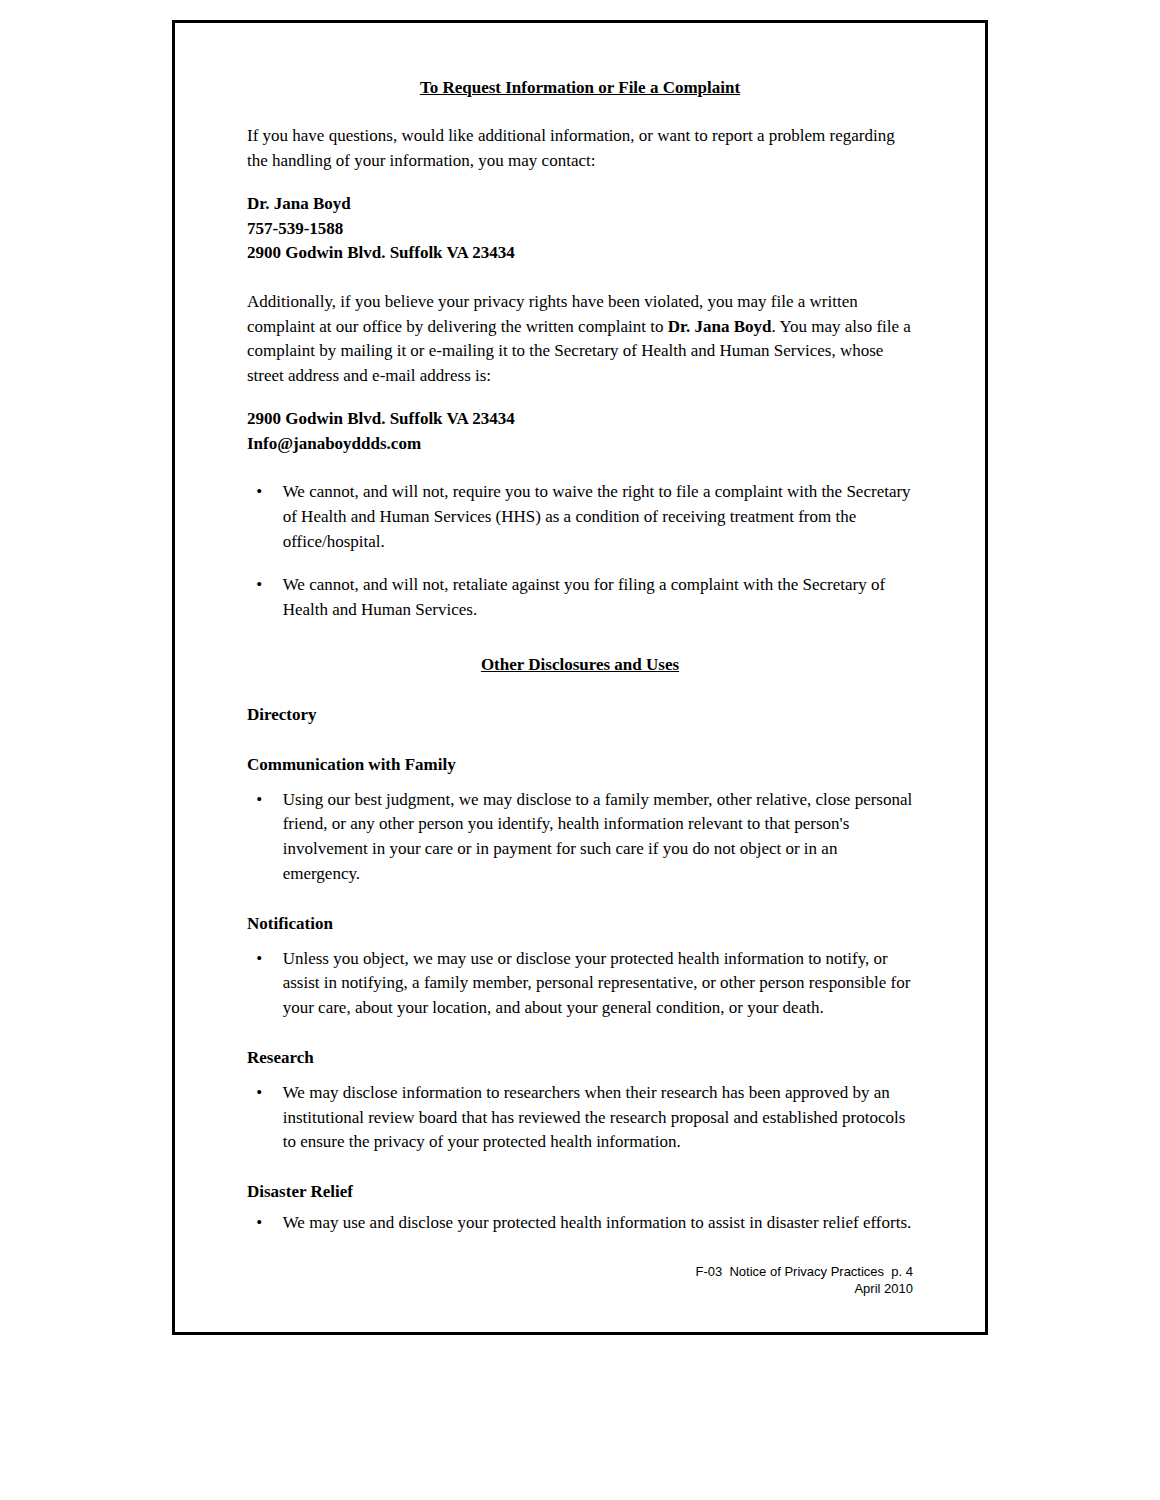To Request Information or File a Complaint
If you have questions, would like additional information, or want to report a problem regarding the handling of your information, you may contact:
Dr. Jana Boyd 757-539-1588 2900 Godwin Blvd. Suffolk VA 23434
Additionally, if you believe your privacy rights have been violated, you may file a written complaint at our office by delivering the written complaint to Dr. Jana Boyd. You may also file a complaint by mailing it or e-mailing it to the Secretary of Health and Human Services, whose street address and e-mail address is:
2900 Godwin Blvd. Suffolk VA 23434 Info@janaboyddds.com
We cannot, and will not, require you to waive the right to file a complaint with the Secretary of Health and Human Services (HHS) as a condition of receiving treatment from the office/hospital.
We cannot, and will not, retaliate against you for filing a complaint with the Secretary of Health and Human Services.
Other Disclosures and Uses
Directory
Communication with Family
Using our best judgment, we may disclose to a family member, other relative, close personal friend, or any other person you identify, health information relevant to that person's involvement in your care or in payment for such care if you do not object or in an emergency.
Notification
Unless you object, we may use or disclose your protected health information to notify, or assist in notifying, a family member, personal representative, or other person responsible for your care, about your location, and about your general condition, or your death.
Research
We may disclose information to researchers when their research has been approved by an institutional review board that has reviewed the research proposal and established protocols to ensure the privacy of your protected health information.
Disaster Relief
We may use and disclose your protected health information to assist in disaster relief efforts.
F-03 Notice of Privacy Practices p. 4
April 2010